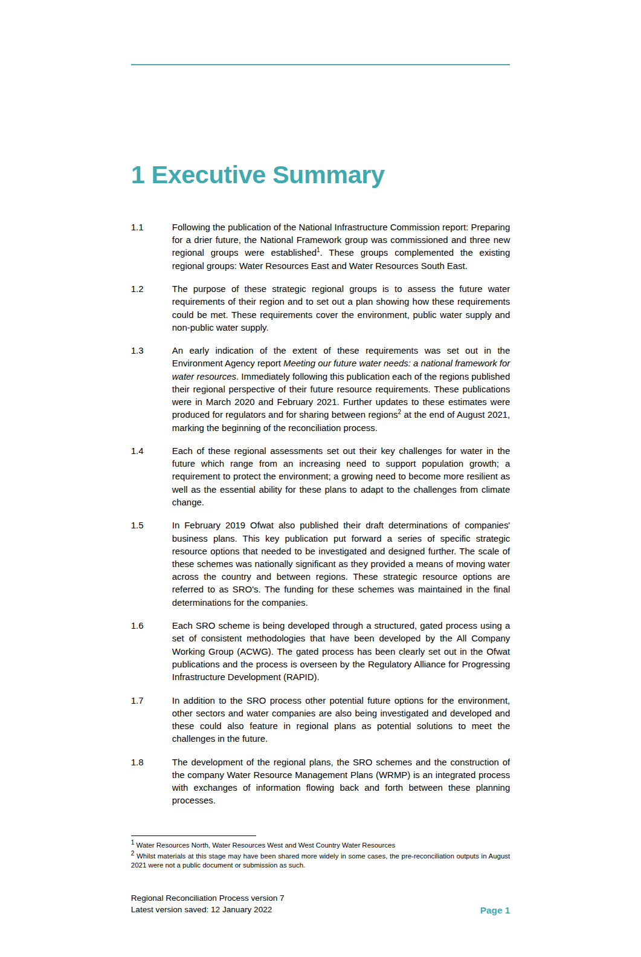1 Executive Summary
1.1
Following the publication of the National Infrastructure Commission report: Preparing for a drier future, the National Framework group was commissioned and three new regional groups were established1. These groups complemented the existing regional groups: Water Resources East and Water Resources South East.
1.2
The purpose of these strategic regional groups is to assess the future water requirements of their region and to set out a plan showing how these requirements could be met. These requirements cover the environment, public water supply and non-public water supply.
1.3
An early indication of the extent of these requirements was set out in the Environment Agency report Meeting our future water needs: a national framework for water resources. Immediately following this publication each of the regions published their regional perspective of their future resource requirements. These publications were in March 2020 and February 2021. Further updates to these estimates were produced for regulators and for sharing between regions2 at the end of August 2021, marking the beginning of the reconciliation process.
1.4
Each of these regional assessments set out their key challenges for water in the future which range from an increasing need to support population growth; a requirement to protect the environment; a growing need to become more resilient as well as the essential ability for these plans to adapt to the challenges from climate change.
1.5
In February 2019 Ofwat also published their draft determinations of companies' business plans. This key publication put forward a series of specific strategic resource options that needed to be investigated and designed further. The scale of these schemes was nationally significant as they provided a means of moving water across the country and between regions. These strategic resource options are referred to as SRO's. The funding for these schemes was maintained in the final determinations for the companies.
1.6
Each SRO scheme is being developed through a structured, gated process using a set of consistent methodologies that have been developed by the All Company Working Group (ACWG). The gated process has been clearly set out in the Ofwat publications and the process is overseen by the Regulatory Alliance for Progressing Infrastructure Development (RAPID).
1.7
In addition to the SRO process other potential future options for the environment, other sectors and water companies are also being investigated and developed and these could also feature in regional plans as potential solutions to meet the challenges in the future.
1.8
The development of the regional plans, the SRO schemes and the construction of the company Water Resource Management Plans (WRMP) is an integrated process with exchanges of information flowing back and forth between these planning processes.
1 Water Resources North, Water Resources West and West Country Water Resources
2 Whilst materials at this stage may have been shared more widely in some cases, the pre-reconciliation outputs in August 2021 were not a public document or submission as such.
Regional Reconciliation Process version 7
Latest version saved: 12 January 2022
Page 1